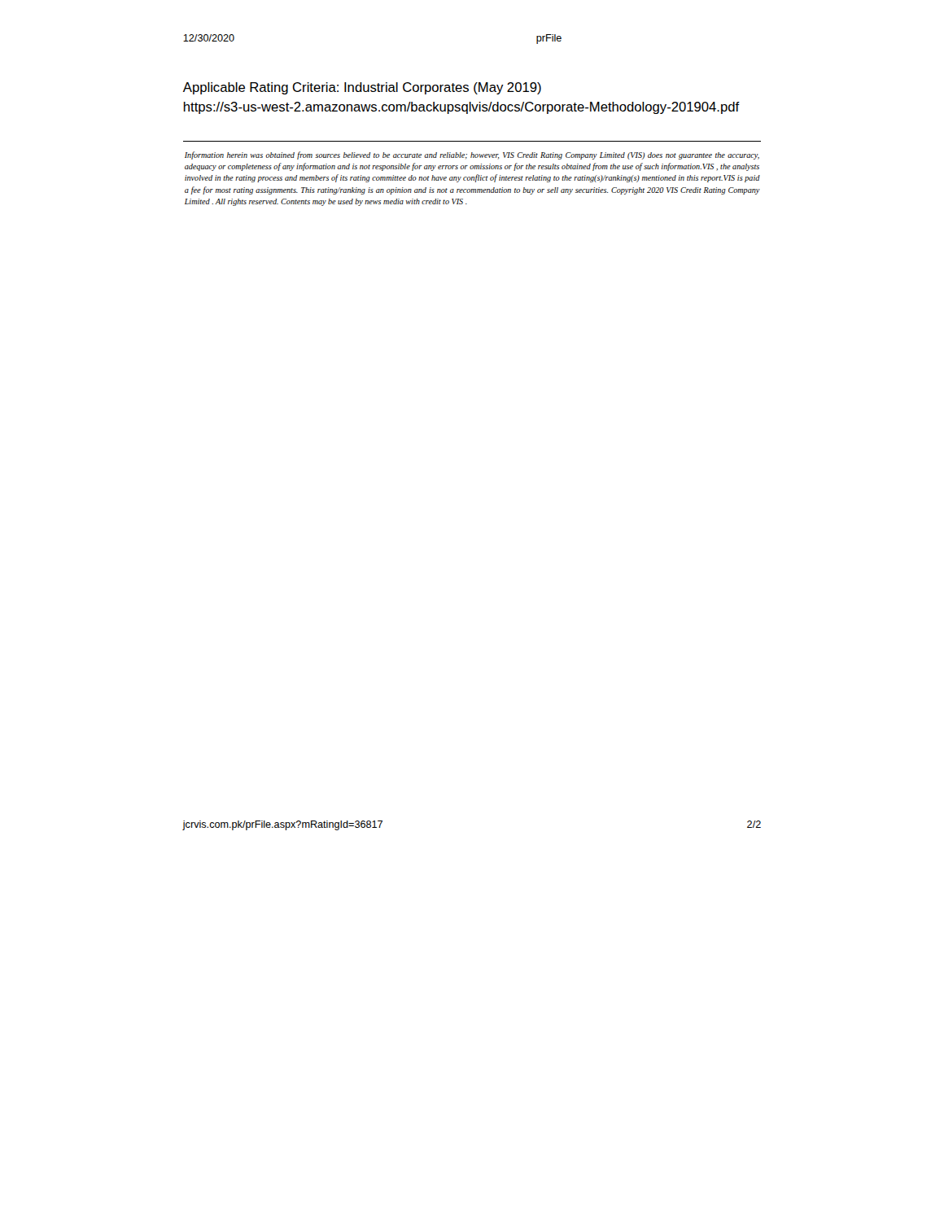12/30/2020 prFile
Applicable Rating Criteria: Industrial Corporates (May 2019) https://s3-us-west-2.amazonaws.com/backupsqlvis/docs/Corporate-Methodology-201904.pdf
Information herein was obtained from sources believed to be accurate and reliable; however, VIS Credit Rating Company Limited (VIS) does not guarantee the accuracy, adequacy or completeness of any information and is not responsible for any errors or omissions or for the results obtained from the use of such information.VIS , the analysts involved in the rating process and members of its rating committee do not have any conflict of interest relating to the rating(s)/ranking(s) mentioned in this report.VIS is paid a fee for most rating assignments. This rating/ranking is an opinion and is not a recommendation to buy or sell any securities. Copyright 2020 VIS Credit Rating Company Limited . All rights reserved. Contents may be used by news media with credit to VIS .
jcrvis.com.pk/prFile.aspx?mRatingId=36817 2/2